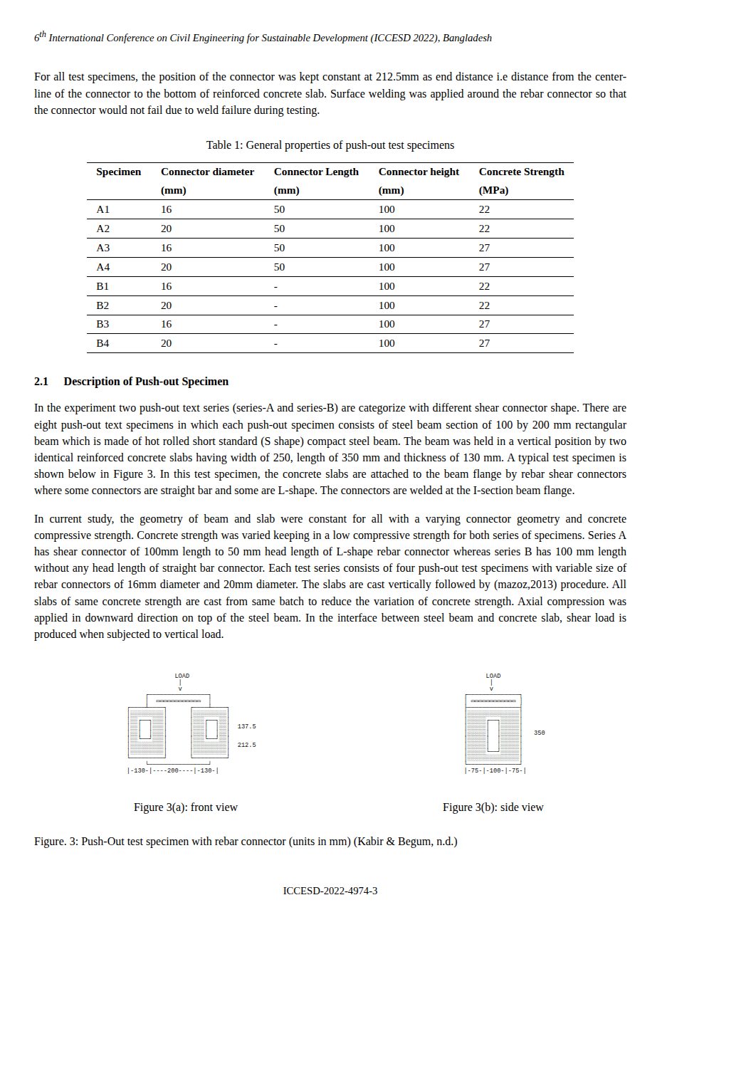6th International Conference on Civil Engineering for Sustainable Development (ICCESD 2022), Bangladesh
For all test specimens, the position of the connector was kept constant at 212.5mm as end distance i.e distance from the center-line of the connector to the bottom of reinforced concrete slab. Surface welding was applied around the rebar connector so that the connector would not fail due to weld failure during testing.
Table 1: General properties of push-out test specimens
| Specimen | Connector diameter | Connector Length | Connector height | Concrete Strength |
| --- | --- | --- | --- | --- |
| | (mm) | (mm) | (mm) | (MPa) |
| A1 | 16 | 50 | 100 | 22 |
| A2 | 20 | 50 | 100 | 22 |
| A3 | 16 | 50 | 100 | 27 |
| A4 | 20 | 50 | 100 | 27 |
| B1 | 16 | - | 100 | 22 |
| B2 | 20 | - | 100 | 22 |
| B3 | 16 | - | 100 | 27 |
| B4 | 20 | - | 100 | 27 |
2.1 Description of Push-out Specimen
In the experiment two push-out text series (series-A and series-B) are categorize with different shear connector shape. There are eight push-out text specimens in which each push-out specimen consists of steel beam section of 100 by 200 mm rectangular beam which is made of hot rolled short standard (S shape) compact steel beam. The beam was held in a vertical position by two identical reinforced concrete slabs having width of 250, length of 350 mm and thickness of 130 mm. A typical test specimen is shown below in Figure 3. In this test specimen, the concrete slabs are attached to the beam flange by rebar shear connectors where some connectors are straight bar and some are L-shape. The connectors are welded at the I-section beam flange.
In current study, the geometry of beam and slab were constant for all with a varying connector geometry and concrete compressive strength. Concrete strength was varied keeping in a low compressive strength for both series of specimens. Series A has shear connector of 100mm length to 50 mm head length of L-shape rebar connector whereas series B has 100 mm length without any head length of straight bar connector. Each test series consists of four push-out test specimens with variable size of rebar connectors of 16mm diameter and 20mm diameter. The slabs are cast vertically followed by (mazoz,2013) procedure. All slabs of same concrete strength are cast from same batch to reduce the variation of concrete strength. Axial compression was applied in downward direction on top of the steel beam. In the interface between steel beam and concrete slab, shear load is produced when subjected to vertical load.
                LOAD
                 |
                 v
        ┌────────────────┐
        │  ▭▭▭▭▭▭▭▭▭▭▭▭  │
   ┌────┴────┐      ┌────┴────┐
   │░░░░░░░░░│      │░░░░░░░░░│
   │░░┌──┐░░░│      │░░░┌──┐░░│
   │░░│  │░░░│      │░░░│  │░░│  137.5
   │░░│  │░░░│      │░░░│  │░░│
   │░░└──┘░░░│      │░░░└──┘░░│
   │░░░░░░░░░│      │░░░░░░░░░│  212.5
   │░░░░░░░░░│      │░░░░░░░░░│
   └─────────┘      └─────────┘
        └────────────────┘
   |-130-|----200----|-130-|
Figure 3(a): front view
            LOAD
             |
             v
      ┌──────────────┐
      │ ▭▭▭▭▭▭▭▭▭▭▭▭ │
      ├──────────────┤
      │░░░░░░░░░░░░░░│
      │░░░░░┌──┐░░░░░│
      │░░░░░│  │░░░░░│
      │░░░░░│  │░░░░░│   350
      │░░░░░│  │░░░░░│
      │░░░░░│  │░░░░░│
      │░░░░░└──┘░░░░░│
      │░░░░░░░░░░░░░░│
      └──────────────┘
      |-75-|-100-|-75-|
Figure 3(b): side view
Figure. 3: Push-Out test specimen with rebar connector (units in mm) (Kabir & Begum, n.d.)
ICCESD-2022-4974-3